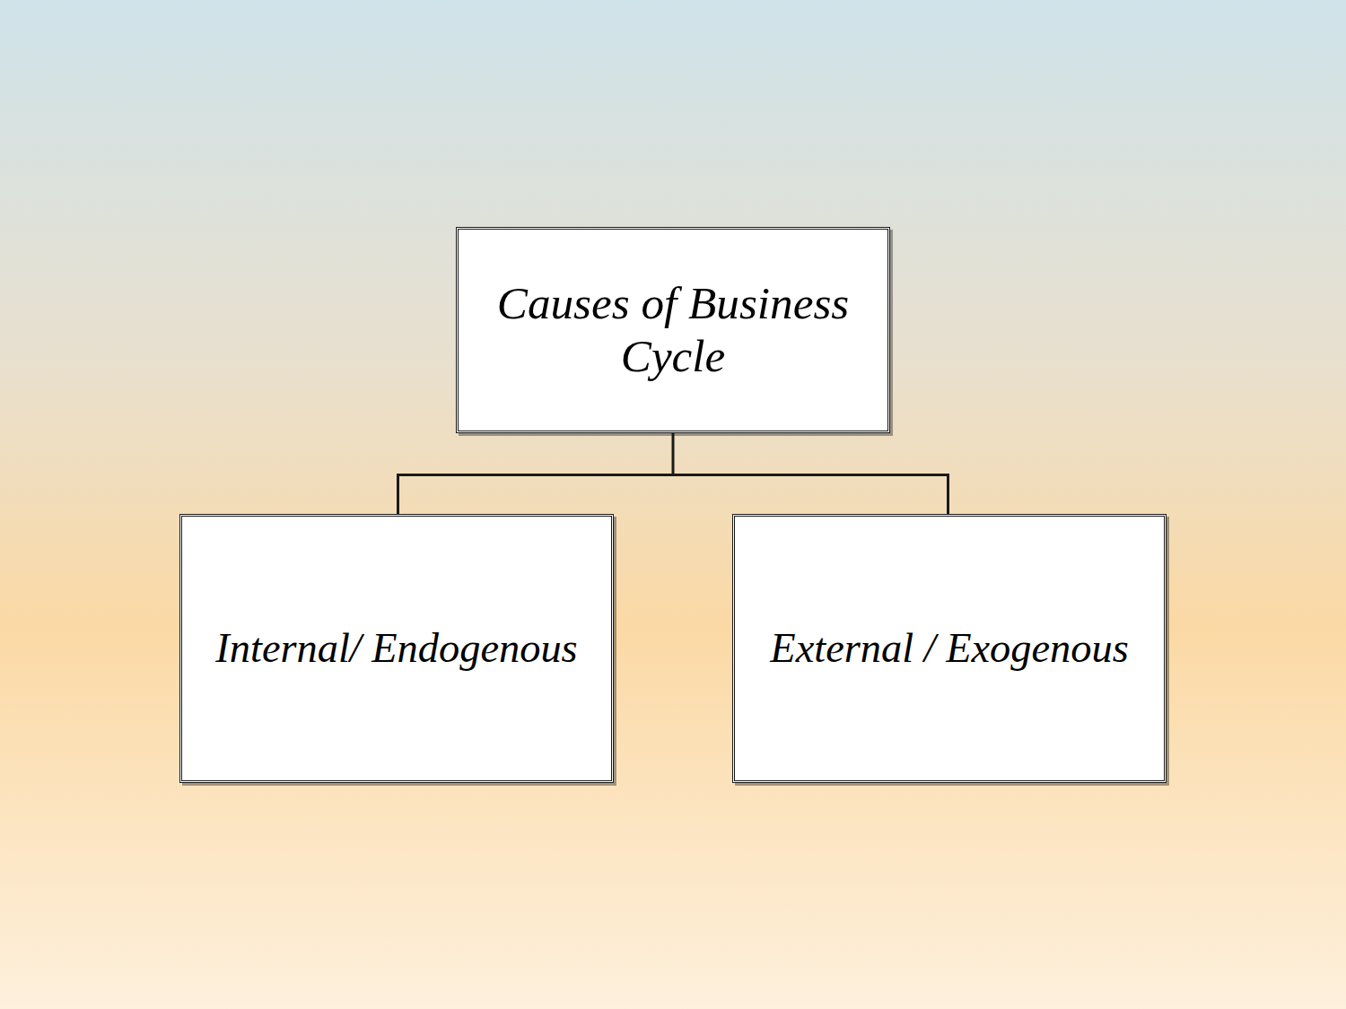Causes of Business Cycle
Internal/ Endogenous
External / Exogenous